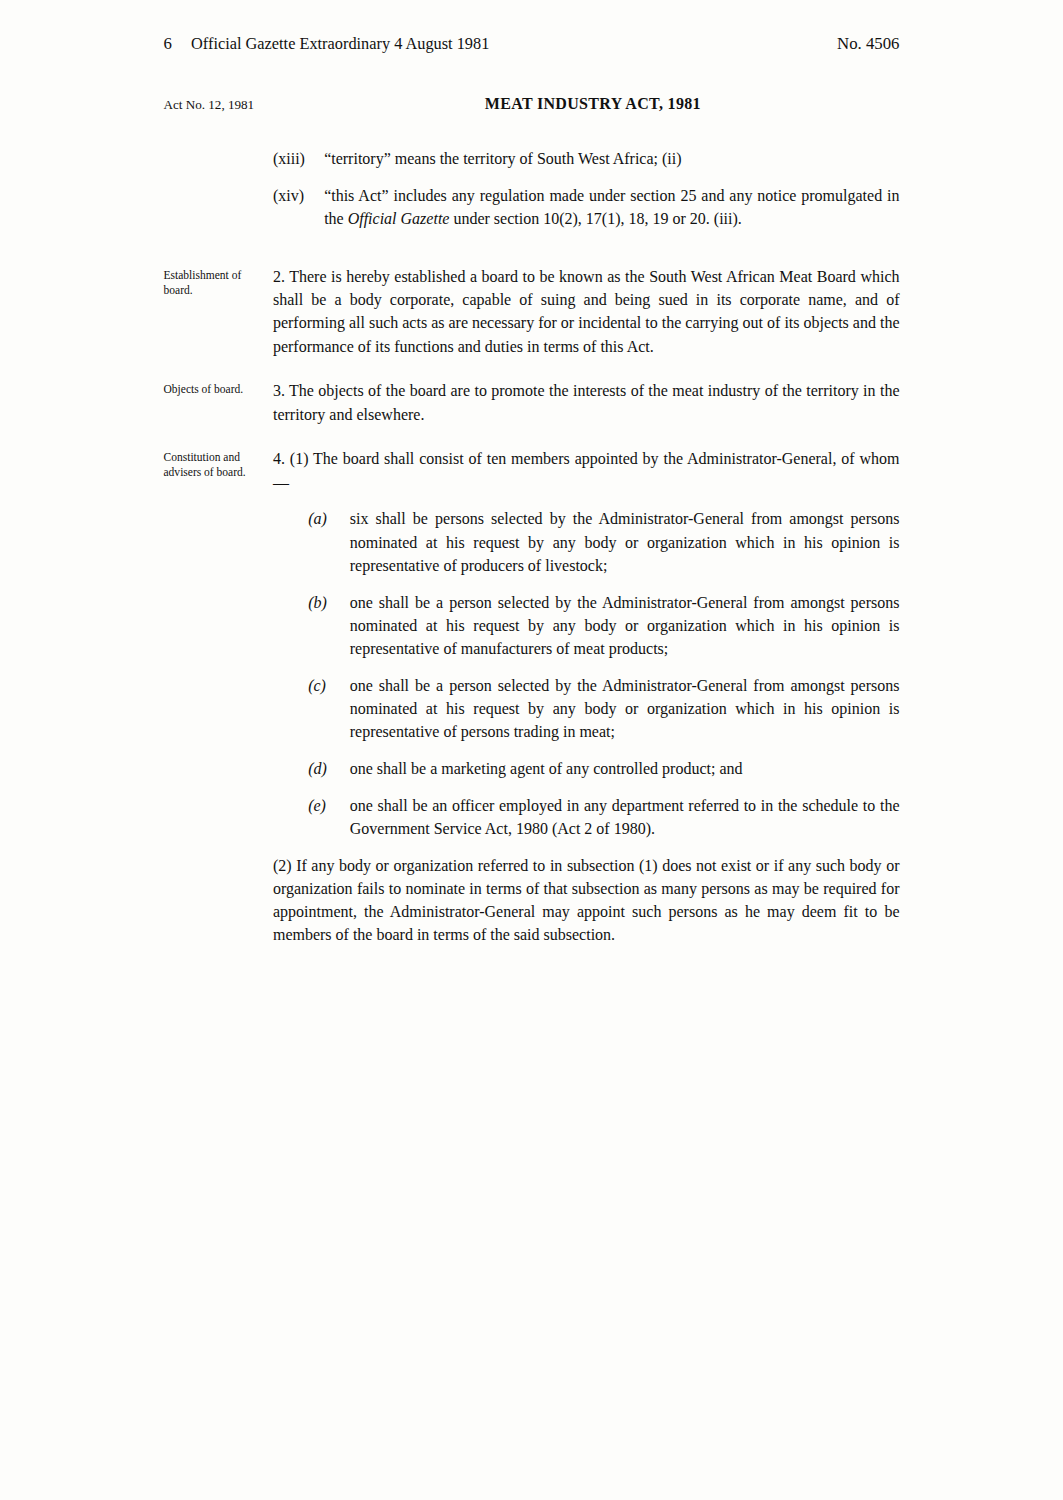6
Official Gazette Extraordinary 4 August 1981
No. 4506
Act No. 12, 1981
MEAT INDUSTRY ACT, 1981
(xiii)
“territory” means the territory of South West Africa; (ii)
(xiv)
“this Act” includes any regulation made under section 25 and any notice promulgated in the Official Gazette under section 10(2), 17(1), 18, 19 or 20. (iii).
Establishment of board.
2. There is hereby established a board to be known as the South West African Meat Board which shall be a body corporate, capable of suing and being sued in its corporate name, and of performing all such acts as are necessary for or incidental to the carrying out of its objects and the performance of its functions and duties in terms of this Act.
Objects of board.
3. The objects of the board are to promote the interests of the meat industry of the territory in the territory and elsewhere.
Constitution and advisers of board.
4. (1) The board shall consist of ten members appointed by the Administrator-General, of whom —
(a)
six shall be persons selected by the Administrator-General from amongst persons nominated at his request by any body or organization which in his opinion is representative of producers of livestock;
(b)
one shall be a person selected by the Administrator-General from amongst persons nominated at his request by any body or organization which in his opinion is representative of manufacturers of meat products;
(c)
one shall be a person selected by the Administrator-General from amongst persons nominated at his request by any body or organization which in his opinion is representative of persons trading in meat;
(d)
one shall be a marketing agent of any controlled product; and
(e)
one shall be an officer employed in any department referred to in the schedule to the Government Service Act, 1980 (Act 2 of 1980).
(2) If any body or organization referred to in subsection (1) does not exist or if any such body or organization fails to nominate in terms of that subsection as many persons as may be required for appointment, the Administrator-General may appoint such persons as he may deem fit to be members of the board in terms of the said subsection.